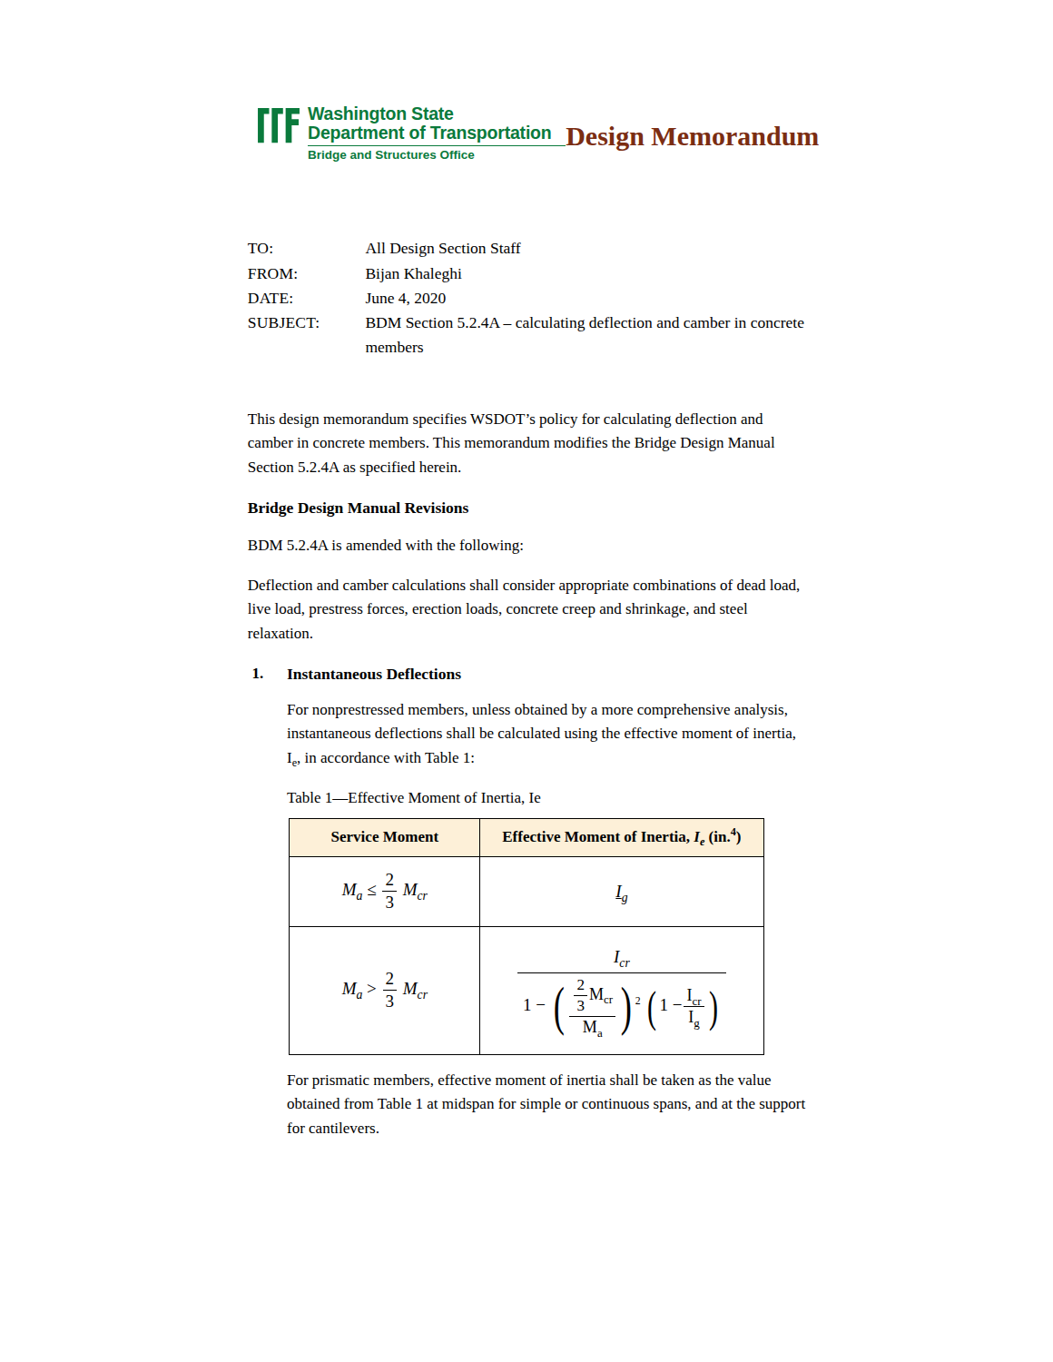Washington State
Department of Transportation
Bridge and Structures Office
Design Memorandum
TO:
All Design Section Staff
FROM:
Bijan Khaleghi
DATE:
June 4, 2020
SUBJECT:
BDM Section 5.2.4A – calculating deflection and camber in concrete members
This design memorandum specifies WSDOT’s policy for calculating deflection and camber in concrete members. This memorandum modifies the Bridge Design Manual Section 5.2.4A as specified herein.
Bridge Design Manual Revisions
BDM 5.2.4A is amended with the following:
Deflection and camber calculations shall consider appropriate combinations of dead load, live load, prestress forces, erection loads, concrete creep and shrinkage, and steel relaxation.
Instantaneous Deflections
For nonprestressed members, unless obtained by a more comprehensive analysis, instantaneous deflections shall be calculated using the effective moment of inertia, Ie, in accordance with Table 1:
Table 1—Effective Moment of Inertia, Ie
| Service Moment | Effective Moment of Inertia, I e (in. 4 ) |
| --- | --- |
| M a ≤ 2 3 M cr | I g |
| M a > 2 3 M cr | I cr 1 − ( 2 3 M cr M a ) 2 ( 1 − I cr I g ) |
For prismatic members, effective moment of inertia shall be taken as the value obtained from Table 1 at midspan for simple or continuous spans, and at the support for cantilevers.